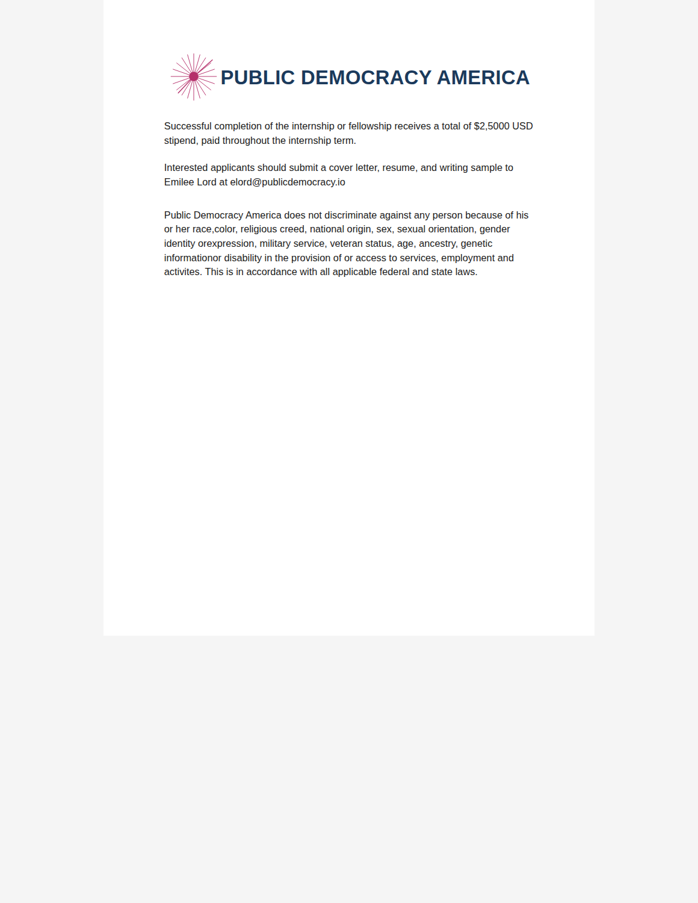PUBLIC DEMOCRACY AMERICA
Successful completion of the internship or fellowship receives a total of $2,5000 USD stipend, paid throughout the internship term.
Interested applicants should submit a cover letter, resume, and writing sample to Emilee Lord at elord@publicdemocracy.io
Public Democracy America does not discriminate against any person because of his or her race,color, religious creed, national origin, sex, sexual orientation, gender identity orexpression, military service, veteran status, age, ancestry, genetic informationor disability in the provision of or access to services, employment and activites. This is in accordance with all applicable federal and state laws.